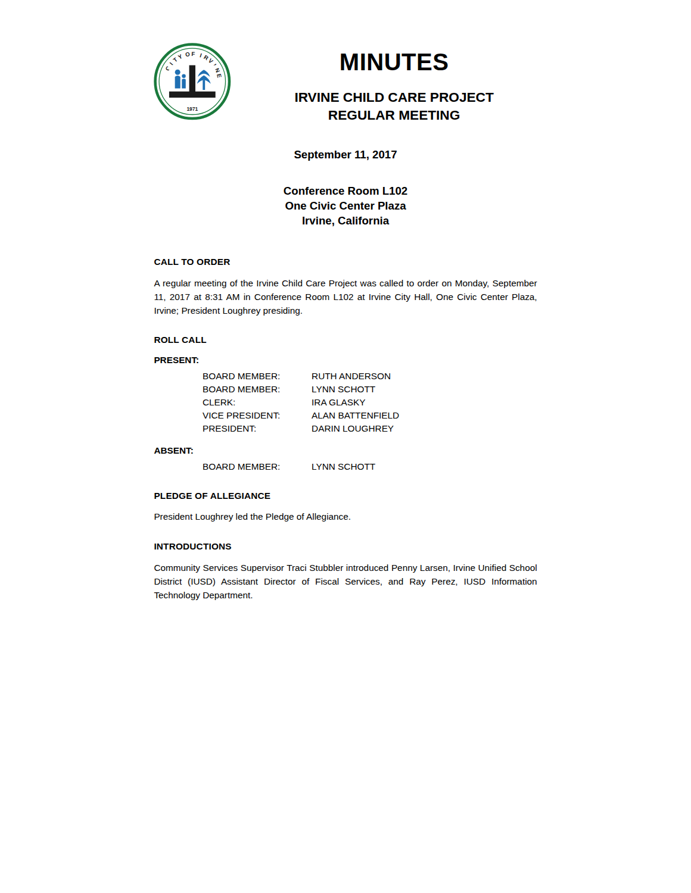C I T Y O F I R V I N E 1971
MINUTES
IRVINE CHILD CARE PROJECT
REGULAR MEETING
September 11, 2017
Conference Room L102
One Civic Center Plaza
Irvine, California
CALL TO ORDER
A regular meeting of the Irvine Child Care Project was called to order on Monday, September 11, 2017 at 8:31 AM in Conference Room L102 at Irvine City Hall, One Civic Center Plaza, Irvine; President Loughrey presiding.
ROLL CALL
PRESENT:
| BOARD MEMBER: | RUTH ANDERSON |
| BOARD MEMBER: | LYNN SCHOTT |
| CLERK: | IRA GLASKY |
| VICE PRESIDENT: | ALAN BATTENFIELD |
| PRESIDENT: | DARIN LOUGHREY |
ABSENT:
| BOARD MEMBER: | LYNN SCHOTT |
PLEDGE OF ALLEGIANCE
President Loughrey led the Pledge of Allegiance.
INTRODUCTIONS
Community Services Supervisor Traci Stubbler introduced Penny Larsen, Irvine Unified School District (IUSD) Assistant Director of Fiscal Services, and Ray Perez, IUSD Information Technology Department.